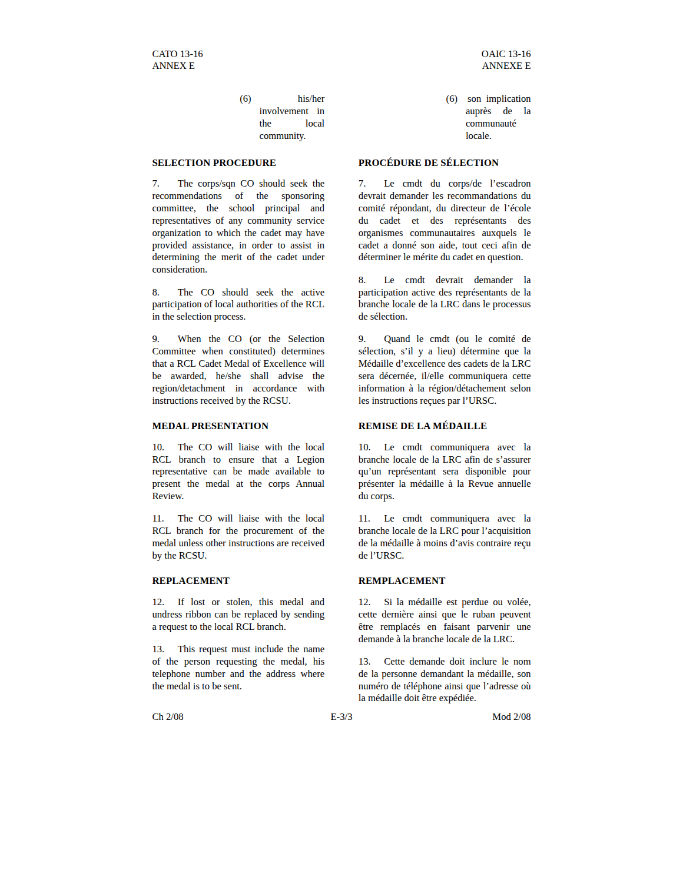| CATO 13-16 | OAIC 13-16 |
| ANNEX E | ANNEXE E |
| (6) his/her involvement in the local community. SELECTION PROCEDURE 7. The corps/sqn CO should seek the recommendations of the sponsoring committee, the school principal and representatives of any community service organization to which the cadet may have provided assistance, in order to assist in determining the merit of the cadet under consideration. 8. The CO should seek the active participation of local authorities of the RCL in the selection process. 9. When the CO (or the Selection Committee when constituted) determines that a RCL Cadet Medal of Excellence will be awarded, he/she shall advise the region/detachment in accordance with instructions received by the RCSU. MEDAL PRESENTATION 10. The CO will liaise with the local RCL branch to ensure that a Legion representative can be made available to present the medal at the corps Annual Review. 11. The CO will liaise with the local RCL branch for the procurement of the medal unless other instructions are received by the RCSU. REPLACEMENT 12. If lost or stolen, this medal and undress ribbon can be replaced by sending a request to the local RCL branch. 13. This request must include the name of the person requesting the medal, his telephone number and the address where the medal is to be sent. | (6) son implication auprès de la communauté locale. PROCÉDURE DE SÉLECTION 7. Le cmdt du corps/de l’escadron devrait demander les recommandations du comité répondant, du directeur de l’école du cadet et des représentants des organismes communautaires auxquels le cadet a donné son aide, tout ceci afin de déterminer le mérite du cadet en question. 8. Le cmdt devrait demander la participation active des représentants de la branche locale de la LRC dans le processus de sélection. 9. Quand le cmdt (ou le comité de sélection, s’il y a lieu) détermine que la Médaille d’excellence des cadets de la LRC sera décernée, il/elle communiquera cette information à la région/détachement selon les instructions reçues par l’URSC. REMISE DE LA MÉDAILLE 10. Le cmdt communiquera avec la branche locale de la LRC afin de s’assurer qu’un représentant sera disponible pour présenter la médaille à la Revue annuelle du corps. 11. Le cmdt communiquera avec la branche locale de la LRC pour l’acquisition de la médaille à moins d’avis contraire reçu de l’URSC. REMPLACEMENT 12. Si la médaille est perdue ou volée, cette dernière ainsi que le ruban peuvent être remplacés en faisant parvenir une demande à la branche locale de la LRC. 13. Cette demande doit inclure le nom de la personne demandant la médaille, son numéro de téléphone ainsi que l’adresse où la médaille doit être expédiée. |
| Ch 2/08 | E-3/3 | Mod 2/08 |